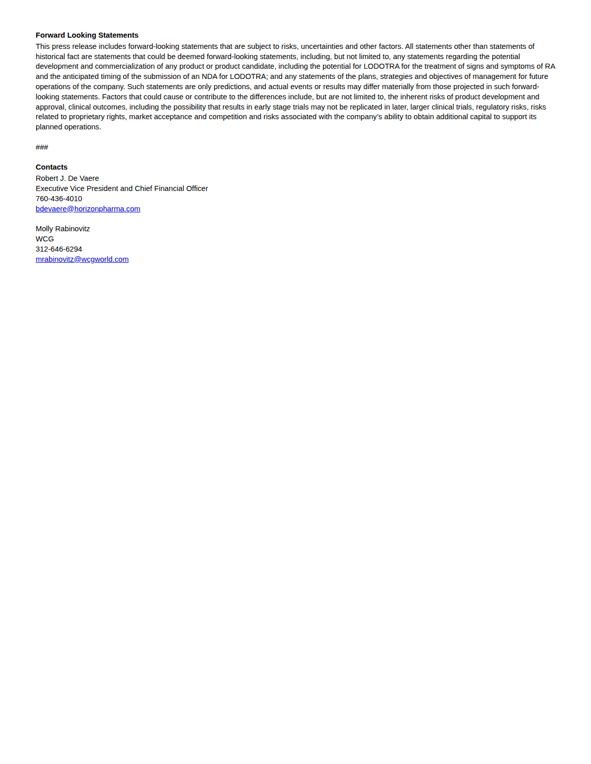Forward Looking Statements
This press release includes forward-looking statements that are subject to risks, uncertainties and other factors. All statements other than statements of historical fact are statements that could be deemed forward-looking statements, including, but not limited to, any statements regarding the potential development and commercialization of any product or product candidate, including the potential for LODOTRA for the treatment of signs and symptoms of RA and the anticipated timing of the submission of an NDA for LODOTRA; and any statements of the plans, strategies and objectives of management for future operations of the company. Such statements are only predictions, and actual events or results may differ materially from those projected in such forward-looking statements. Factors that could cause or contribute to the differences include, but are not limited to, the inherent risks of product development and approval, clinical outcomes, including the possibility that results in early stage trials may not be replicated in later, larger clinical trials, regulatory risks, risks related to proprietary rights, market acceptance and competition and risks associated with the company’s ability to obtain additional capital to support its planned operations.
###
Contacts
Robert J. De Vaere
Executive Vice President and Chief Financial Officer
760-436-4010
bdevaere@horizonpharma.com
Molly Rabinovitz
WCG
312-646-6294
mrabinovitz@wcgworld.com